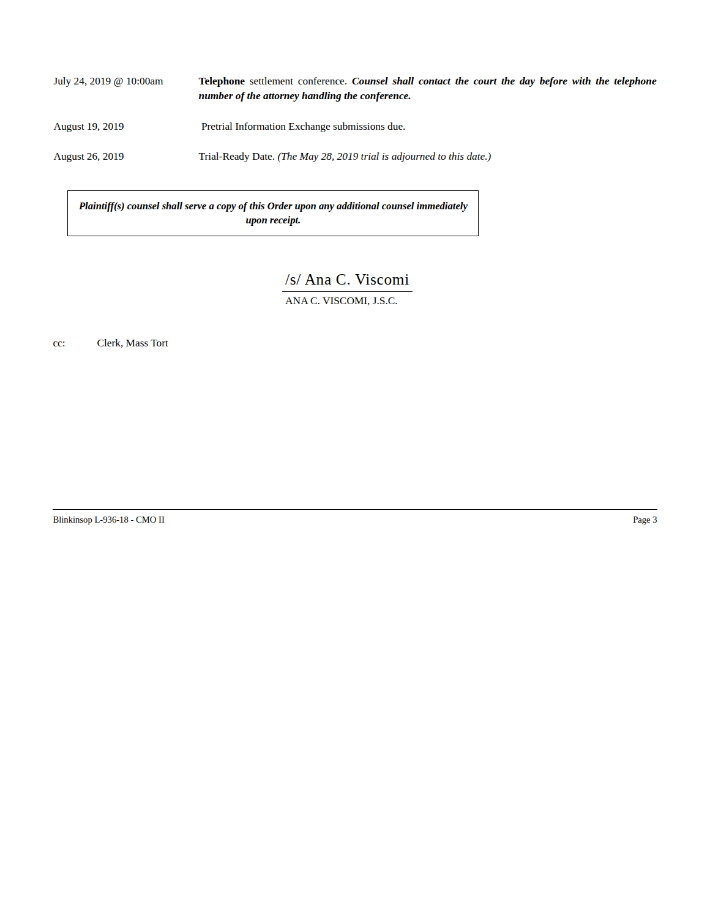| July 24, 2019 @ 10:00am | Telephone settlement conference. Counsel shall contact the court the day before with the telephone number of the attorney handling the conference. |
| August 19, 2019 | Pretrial Information Exchange submissions due. |
| August 26, 2019 | Trial-Ready Date. (The May 28, 2019 trial is adjourned to this date.) |
Plaintiff(s) counsel shall serve a copy of this Order upon any additional counsel immediately upon receipt.
/s/ Ana C. Viscomi
ANA C. VISCOMI, J.S.C.
cc: Clerk, Mass Tort
Blinkinsop L-936-18 - CMO II Page 3